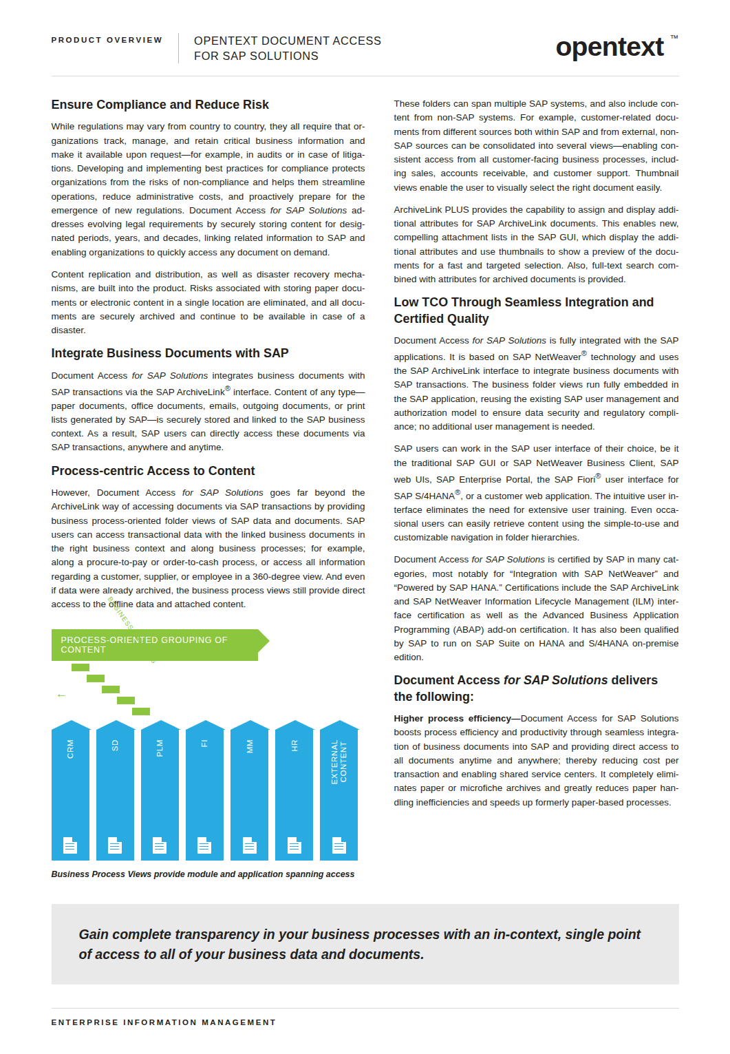Product Overview
OpenText Document Access
for SAP Solutions
opentext™
Ensure Compliance and Reduce Risk
While regulations may vary from country to country, they all require that organizations track, manage, and retain critical business information and make it available upon request—for example, in audits or in case of litigations. Developing and implementing best practices for compliance protects organizations from the risks of non-compliance and helps them streamline operations, reduce administrative costs, and proactively prepare for the emergence of new regulations. Document Access for SAP Solutions addresses evolving legal requirements by securely storing content for designated periods, years, and decades, linking related information to SAP and enabling organizations to quickly access any document on demand.
Content replication and distribution, as well as disaster recovery mechanisms, are built into the product. Risks associated with storing paper documents or electronic content in a single location are eliminated, and all documents are securely archived and continue to be available in case of a disaster.
Integrate Business Documents with SAP
Document Access for SAP Solutions integrates business documents with SAP transactions via the SAP ArchiveLink® interface. Content of any type—paper documents, office documents, emails, outgoing documents, or print lists generated by SAP—is securely stored and linked to the SAP business context. As a result, SAP users can directly access these documents via SAP transactions, anywhere and anytime.
Process-centric Access to Content
However, Document Access for SAP Solutions goes far beyond the ArchiveLink way of accessing documents via SAP transactions by providing business process-oriented folder views of SAP data and documents. SAP users can access transactional data with the linked business documents in the right business context and along business processes; for example, along a procure-to-pay or order-to-cash process, or access all information regarding a customer, supplier, or employee in a 360-degree view. And even if data were already archived, the business process views still provide direct access to the offline data and attached content.
Process-oriented grouping of content
←
Business Process
CRM
SD
PLM
FI
MM
HR
External
Content
Business Process Views provide module and application spanning access
These folders can span multiple SAP systems, and also include content from non-SAP systems. For example, customer-related documents from different sources both within SAP and from external, non-SAP sources can be consolidated into several views—enabling consistent access from all customer-facing business processes, including sales, accounts receivable, and customer support. Thumbnail views enable the user to visually select the right document easily.
ArchiveLink PLUS provides the capability to assign and display additional attributes for SAP ArchiveLink documents. This enables new, compelling attachment lists in the SAP GUI, which display the additional attributes and use thumbnails to show a preview of the documents for a fast and targeted selection. Also, full-text search combined with attributes for archived documents is provided.
Low TCO Through Seamless Integration and Certified Quality
Document Access for SAP Solutions is fully integrated with the SAP applications. It is based on SAP NetWeaver® technology and uses the SAP ArchiveLink interface to integrate business documents with SAP transactions. The business folder views run fully embedded in the SAP application, reusing the existing SAP user management and authorization model to ensure data security and regulatory compliance; no additional user management is needed.
SAP users can work in the SAP user interface of their choice, be it the traditional SAP GUI or SAP NetWeaver Business Client, SAP web UIs, SAP Enterprise Portal, the SAP Fiori® user interface for SAP S/4HANA®, or a customer web application. The intuitive user interface eliminates the need for extensive user training. Even occasional users can easily retrieve content using the simple-to-use and customizable navigation in folder hierarchies.
Document Access for SAP Solutions is certified by SAP in many categories, most notably for “Integration with SAP NetWeaver” and “Powered by SAP HANA.” Certifications include the SAP ArchiveLink and SAP NetWeaver Information Lifecycle Management (ILM) interface certification as well as the Advanced Business Application Programming (ABAP) add-on certification. It has also been qualified by SAP to run on SAP Suite on HANA and S/4HANA on-premise edition.
Document Access for SAP Solutions delivers the following:
Higher process efficiency—Document Access for SAP Solutions boosts process efficiency and productivity through seamless integration of business documents into SAP and providing direct access to all documents anytime and anywhere; thereby reducing cost per transaction and enabling shared service centers. It completely eliminates paper or microfiche archives and greatly reduces paper handling inefficiencies and speeds up formerly paper-based processes.
Gain complete transparency in your business processes with an in-context, single point of access to all of your business data and documents.
Enterprise Information Management